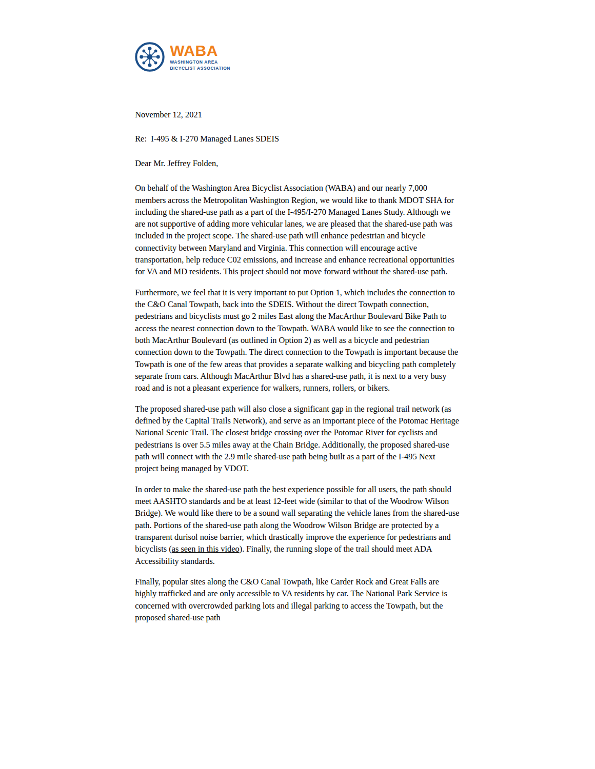WABA WASHINGTON AREA BICYCLIST ASSOCIATION
November 12, 2021
Re: I-495 & I-270 Managed Lanes SDEIS
Dear Mr. Jeffrey Folden,
On behalf of the Washington Area Bicyclist Association (WABA) and our nearly 7,000 members across the Metropolitan Washington Region, we would like to thank MDOT SHA for including the shared-use path as a part of the I-495/I-270 Managed Lanes Study. Although we are not supportive of adding more vehicular lanes, we are pleased that the shared-use path was included in the project scope. The shared-use path will enhance pedestrian and bicycle connectivity between Maryland and Virginia. This connection will encourage active transportation, help reduce C02 emissions, and increase and enhance recreational opportunities for VA and MD residents. This project should not move forward without the shared-use path.
Furthermore, we feel that it is very important to put Option 1, which includes the connection to the C&O Canal Towpath, back into the SDEIS. Without the direct Towpath connection, pedestrians and bicyclists must go 2 miles East along the MacArthur Boulevard Bike Path to access the nearest connection down to the Towpath. WABA would like to see the connection to both MacArthur Boulevard (as outlined in Option 2) as well as a bicycle and pedestrian connection down to the Towpath. The direct connection to the Towpath is important because the Towpath is one of the few areas that provides a separate walking and bicycling path completely separate from cars. Although MacArthur Blvd has a shared-use path, it is next to a very busy road and is not a pleasant experience for walkers, runners, rollers, or bikers.
The proposed shared-use path will also close a significant gap in the regional trail network (as defined by the Capital Trails Network), and serve as an important piece of the Potomac Heritage National Scenic Trail. The closest bridge crossing over the Potomac River for cyclists and pedestrians is over 5.5 miles away at the Chain Bridge. Additionally, the proposed shared-use path will connect with the 2.9 mile shared-use path being built as a part of the I-495 Next project being managed by VDOT.
In order to make the shared-use path the best experience possible for all users, the path should meet AASHTO standards and be at least 12-feet wide (similar to that of the Woodrow Wilson Bridge). We would like there to be a sound wall separating the vehicle lanes from the shared-use path. Portions of the shared-use path along the Woodrow Wilson Bridge are protected by a transparent durisol noise barrier, which drastically improve the experience for pedestrians and bicyclists (as seen in this video). Finally, the running slope of the trail should meet ADA Accessibility standards.
Finally, popular sites along the C&O Canal Towpath, like Carder Rock and Great Falls are highly trafficked and are only accessible to VA residents by car. The National Park Service is concerned with overcrowded parking lots and illegal parking to access the Towpath, but the proposed shared-use path